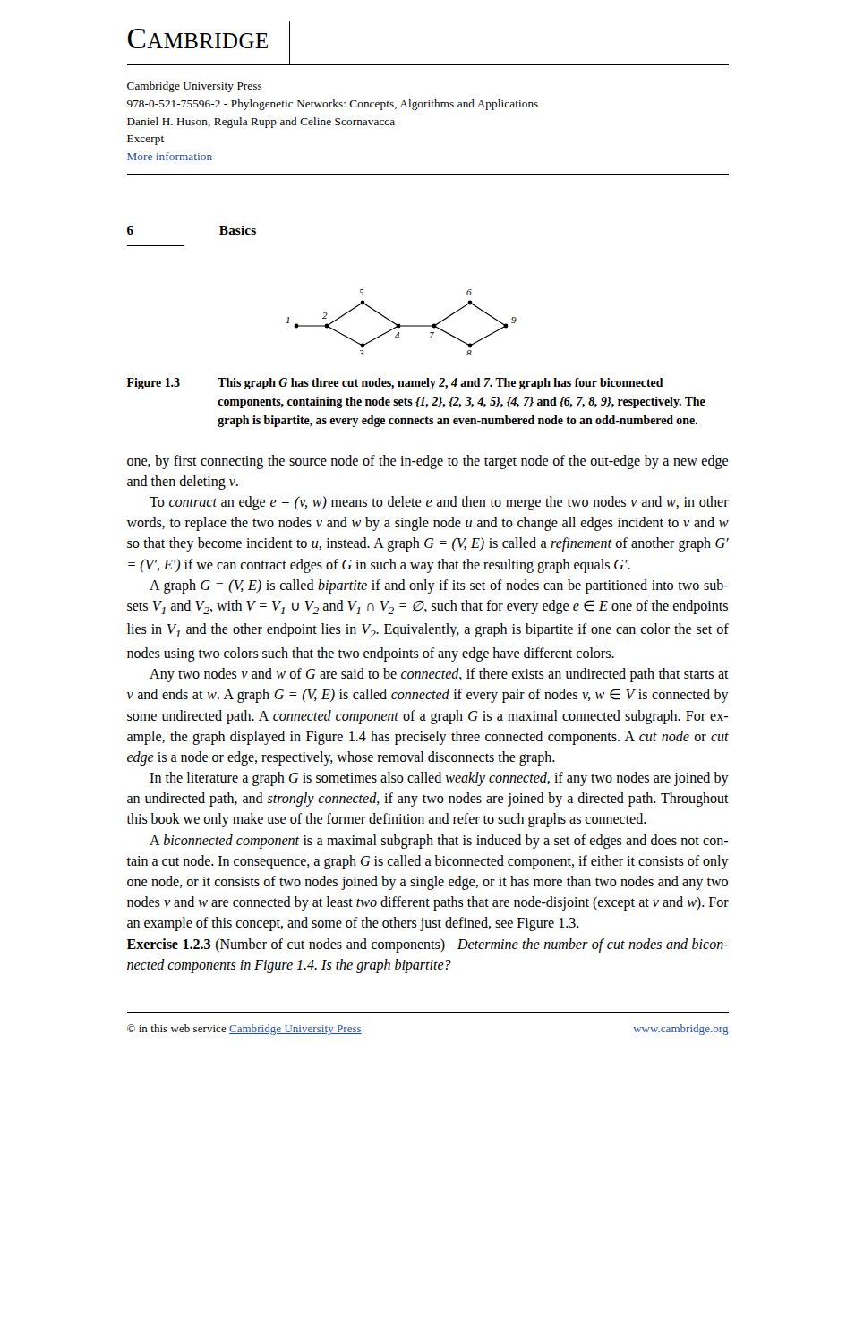CAMBRIDGE
Cambridge University Press
978-0-521-75596-2 - Phylogenetic Networks: Concepts, Algorithms and Applications
Daniel H. Huson, Regula Rupp and Celine Scornavacca
Excerpt
More information
6 Basics
1 2 5 3 4 7 6 8 9
Figure 1.3
This graph G has three cut nodes, namely 2, 4 and 7. The graph has four biconnected components, containing the node sets {1, 2}, {2, 3, 4, 5}, {4, 7} and {6, 7, 8, 9}, respectively. The graph is bipartite, as every edge connects an even-numbered node to an odd-numbered one.
one, by first connecting the source node of the in-edge to the target node of the out-edge by a new edge and then deleting v.
To contract an edge e = (v, w) means to delete e and then to merge the two nodes v and w, in other words, to replace the two nodes v and w by a single node u and to change all edges incident to v and w so that they become incident to u, instead. A graph G = (V, E) is called a refinement of another graph G′ = (V′, E′) if we can contract edges of G in such a way that the resulting graph equals G′.
A graph G = (V, E) is called bipartite if and only if its set of nodes can be partitioned into two subsets V1 and V2, with V = V1 ∪ V2 and V1 ∩ V2 = ∅, such that for every edge e ∈ E one of the endpoints lies in V1 and the other endpoint lies in V2. Equivalently, a graph is bipartite if one can color the set of nodes using two colors such that the two endpoints of any edge have different colors.
Any two nodes v and w of G are said to be connected, if there exists an undirected path that starts at v and ends at w. A graph G = (V, E) is called connected if every pair of nodes v, w ∈ V is connected by some undirected path. A connected component of a graph G is a maximal connected subgraph. For example, the graph displayed in Figure 1.4 has precisely three connected components. A cut node or cut edge is a node or edge, respectively, whose removal disconnects the graph.
In the literature a graph G is sometimes also called weakly connected, if any two nodes are joined by an undirected path, and strongly connected, if any two nodes are joined by a directed path. Throughout this book we only make use of the former definition and refer to such graphs as connected.
A biconnected component is a maximal subgraph that is induced by a set of edges and does not contain a cut node. In consequence, a graph G is called a biconnected component, if either it consists of only one node, or it consists of two nodes joined by a single edge, or it has more than two nodes and any two nodes v and w are connected by at least two different paths that are node-disjoint (except at v and w). For an example of this concept, and some of the others just defined, see Figure 1.3.
Exercise 1.2.3 (Number of cut nodes and components) Determine the number of cut nodes and biconnected components in Figure 1.4. Is the graph bipartite?
© in this web service Cambridge University Press
www.cambridge.org